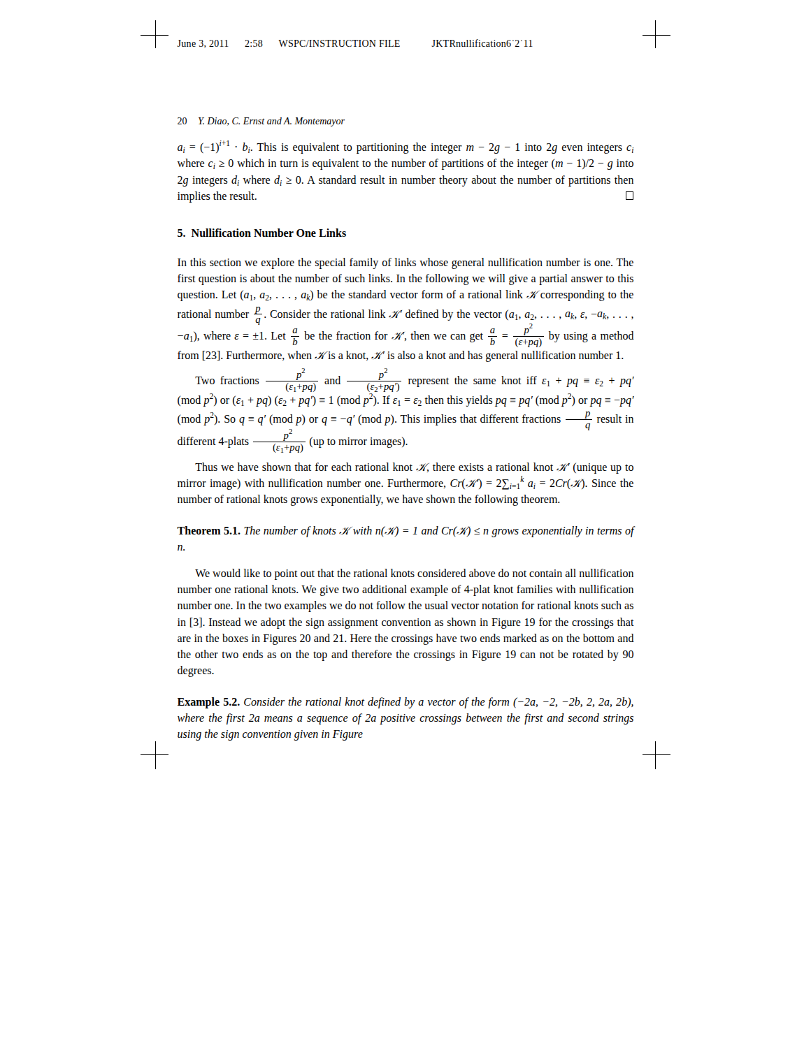June 3, 2011 2:58 WSPC/INSTRUCTION FILE JKTRnullification6˙2˙11
20 Y. Diao, C. Ernst and A. Montemayor
ai = (−1)i+1 · bi. This is equivalent to partitioning the integer m − 2g − 1 into 2g even integers ci where ci ≥ 0 which in turn is equivalent to the number of partitions of the integer (m − 1)/2 − g into 2g integers di where di ≥ 0. A standard result in number theory about the number of partitions then implies the result.
5. Nullification Number One Links
In this section we explore the special family of links whose general nullification number is one. The first question is about the number of such links. In the following we will give a partial answer to this question. Let (a1, a2, . . . , ak) be the standard vector form of a rational link 𝒦 corresponding to the rational number pq. Consider the rational link 𝒦′ defined by the vector (a1, a2, . . . , ak, ε, −ak, . . . , −a1), where ε = ±1. Let ab be the fraction for 𝒦′, then we can get ab = p2(ε+pq) by using a method from [23]. Furthermore, when 𝒦 is a knot, 𝒦′ is also a knot and has general nullification number 1.
Two fractions p2(ε1+pq) and p2(ε2+pq′) represent the same knot iff ε1 + pq ≡ ε2 + pq′ (mod p2) or (ε1 + pq) (ε2 + pq′) ≡ 1 (mod p2). If ε1 = ε2 then this yields pq ≡ pq′ (mod p2) or pq ≡ −pq′ (mod p2). So q ≡ q′ (mod p) or q ≡ −q′ (mod p). This implies that different fractions pq result in different 4-plats p2(ε1+pq) (up to mirror images).
Thus we have shown that for each rational knot 𝒦, there exists a rational knot 𝒦′ (unique up to mirror image) with nullification number one. Furthermore, Cr(𝒦′) = 2∑i=1k ai = 2Cr(𝒦). Since the number of rational knots grows exponentially, we have shown the following theorem.
Theorem 5.1. The number of knots 𝒦 with n(𝒦) = 1 and Cr(𝒦) ≤ n grows exponentially in terms of n.
We would like to point out that the rational knots considered above do not contain all nullification number one rational knots. We give two additional example of 4-plat knot families with nullification number one. In the two examples we do not follow the usual vector notation for rational knots such as in [3]. Instead we adopt the sign assignment convention as shown in Figure 19 for the crossings that are in the boxes in Figures 20 and 21. Here the crossings have two ends marked as on the bottom and the other two ends as on the top and therefore the crossings in Figure 19 can not be rotated by 90 degrees.
Example 5.2. Consider the rational knot defined by a vector of the form (−2a, −2, −2b, 2, 2a, 2b), where the first 2a means a sequence of 2a positive crossings between the first and second strings using the sign convention given in Figure